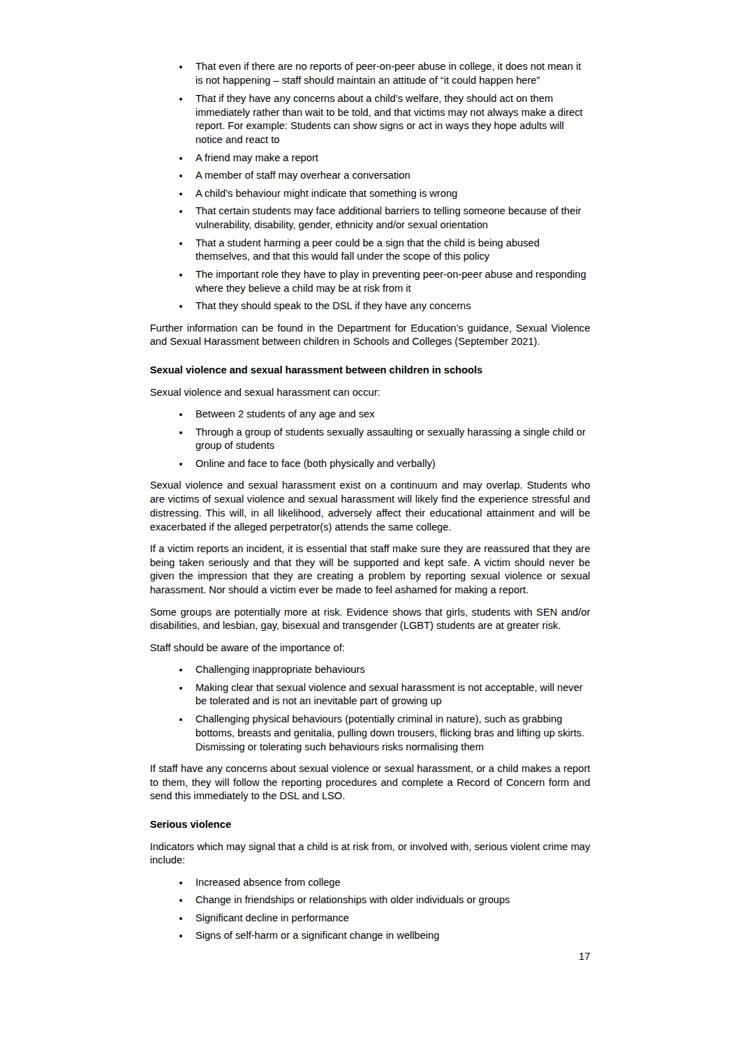That even if there are no reports of peer-on-peer abuse in college, it does not mean it is not happening – staff should maintain an attitude of “it could happen here”
That if they have any concerns about a child’s welfare, they should act on them immediately rather than wait to be told, and that victims may not always make a direct report. For example: Students can show signs or act in ways they hope adults will notice and react to
A friend may make a report
A member of staff may overhear a conversation
A child’s behaviour might indicate that something is wrong
That certain students may face additional barriers to telling someone because of their vulnerability, disability, gender, ethnicity and/or sexual orientation
That a student harming a peer could be a sign that the child is being abused themselves, and that this would fall under the scope of this policy
The important role they have to play in preventing peer-on-peer abuse and responding where they believe a child may be at risk from it
That they should speak to the DSL if they have any concerns
Further information can be found in the Department for Education’s guidance, Sexual Violence and Sexual Harassment between children in Schools and Colleges (September 2021).
Sexual violence and sexual harassment between children in schools
Sexual violence and sexual harassment can occur:
Between 2 students of any age and sex
Through a group of students sexually assaulting or sexually harassing a single child or group of students
Online and face to face (both physically and verbally)
Sexual violence and sexual harassment exist on a continuum and may overlap. Students who are victims of sexual violence and sexual harassment will likely find the experience stressful and distressing. This will, in all likelihood, adversely affect their educational attainment and will be exacerbated if the alleged perpetrator(s) attends the same college.
If a victim reports an incident, it is essential that staff make sure they are reassured that they are being taken seriously and that they will be supported and kept safe. A victim should never be given the impression that they are creating a problem by reporting sexual violence or sexual harassment. Nor should a victim ever be made to feel ashamed for making a report.
Some groups are potentially more at risk. Evidence shows that girls, students with SEN and/or disabilities, and lesbian, gay, bisexual and transgender (LGBT) students are at greater risk.
Staff should be aware of the importance of:
Challenging inappropriate behaviours
Making clear that sexual violence and sexual harassment is not acceptable, will never be tolerated and is not an inevitable part of growing up
Challenging physical behaviours (potentially criminal in nature), such as grabbing bottoms, breasts and genitalia, pulling down trousers, flicking bras and lifting up skirts. Dismissing or tolerating such behaviours risks normalising them
If staff have any concerns about sexual violence or sexual harassment, or a child makes a report to them, they will follow the reporting procedures and complete a Record of Concern form and send this immediately to the DSL and LSO.
Serious violence
Indicators which may signal that a child is at risk from, or involved with, serious violent crime may include:
Increased absence from college
Change in friendships or relationships with older individuals or groups
Significant decline in performance
Signs of self-harm or a significant change in wellbeing
17